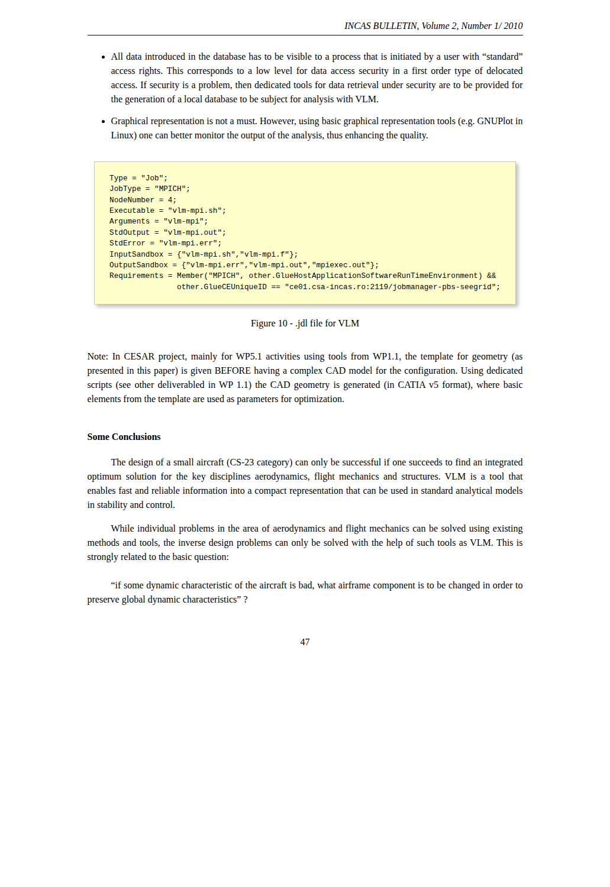INCAS BULLETIN, Volume 2, Number 1/ 2010
All data introduced in the database has to be visible to a process that is initiated by a user with “standard” access rights. This corresponds to a low level for data access security in a first order type of delocated access. If security is a problem, then dedicated tools for data retrieval under security are to be provided for the generation of a local database to be subject for analysis with VLM.
Graphical representation is not a must. However, using basic graphical representation tools (e.g. GNUPlot in Linux) one can better monitor the output of the analysis, thus enhancing the quality.
Type = "Job"; JobType = "MPICH"; NodeNumber = 4; Executable = "vlm-mpi.sh"; Arguments = "vlm-mpi"; StdOutput = "vlm-mpi.out"; StdError = "vlm-mpi.err"; InputSandbox = {"vlm-mpi.sh","vlm-mpi.f"}; OutputSandbox = {"vlm-mpi.err","vlm-mpi.out","mpiexec.out"}; Requirements = Member("MPICH", other.GlueHostApplicationSoftwareRunTimeEnvironment) && other.GlueCEUniqueID == "ce01.csa-incas.ro:2119/jobmanager-pbs-seegrid";
Figure 10 - .jdl file for VLM
Note: In CESAR project, mainly for WP5.1 activities using tools from WP1.1, the template for geometry (as presented in this paper) is given BEFORE having a complex CAD model for the configuration. Using dedicated scripts (see other deliverabled in WP 1.1) the CAD geometry is generated (in CATIA v5 format), where basic elements from the template are used as parameters for optimization.
Some Conclusions
The design of a small aircraft (CS-23 category) can only be successful if one succeeds to find an integrated optimum solution for the key disciplines aerodynamics, flight mechanics and structures. VLM is a tool that enables fast and reliable information into a compact representation that can be used in standard analytical models in stability and control.
While individual problems in the area of aerodynamics and flight mechanics can be solved using existing methods and tools, the inverse design problems can only be solved with the help of such tools as VLM. This is strongly related to the basic question:
“if some dynamic characteristic of the aircraft is bad, what airframe component is to be changed in order to preserve global dynamic characteristics” ?
47